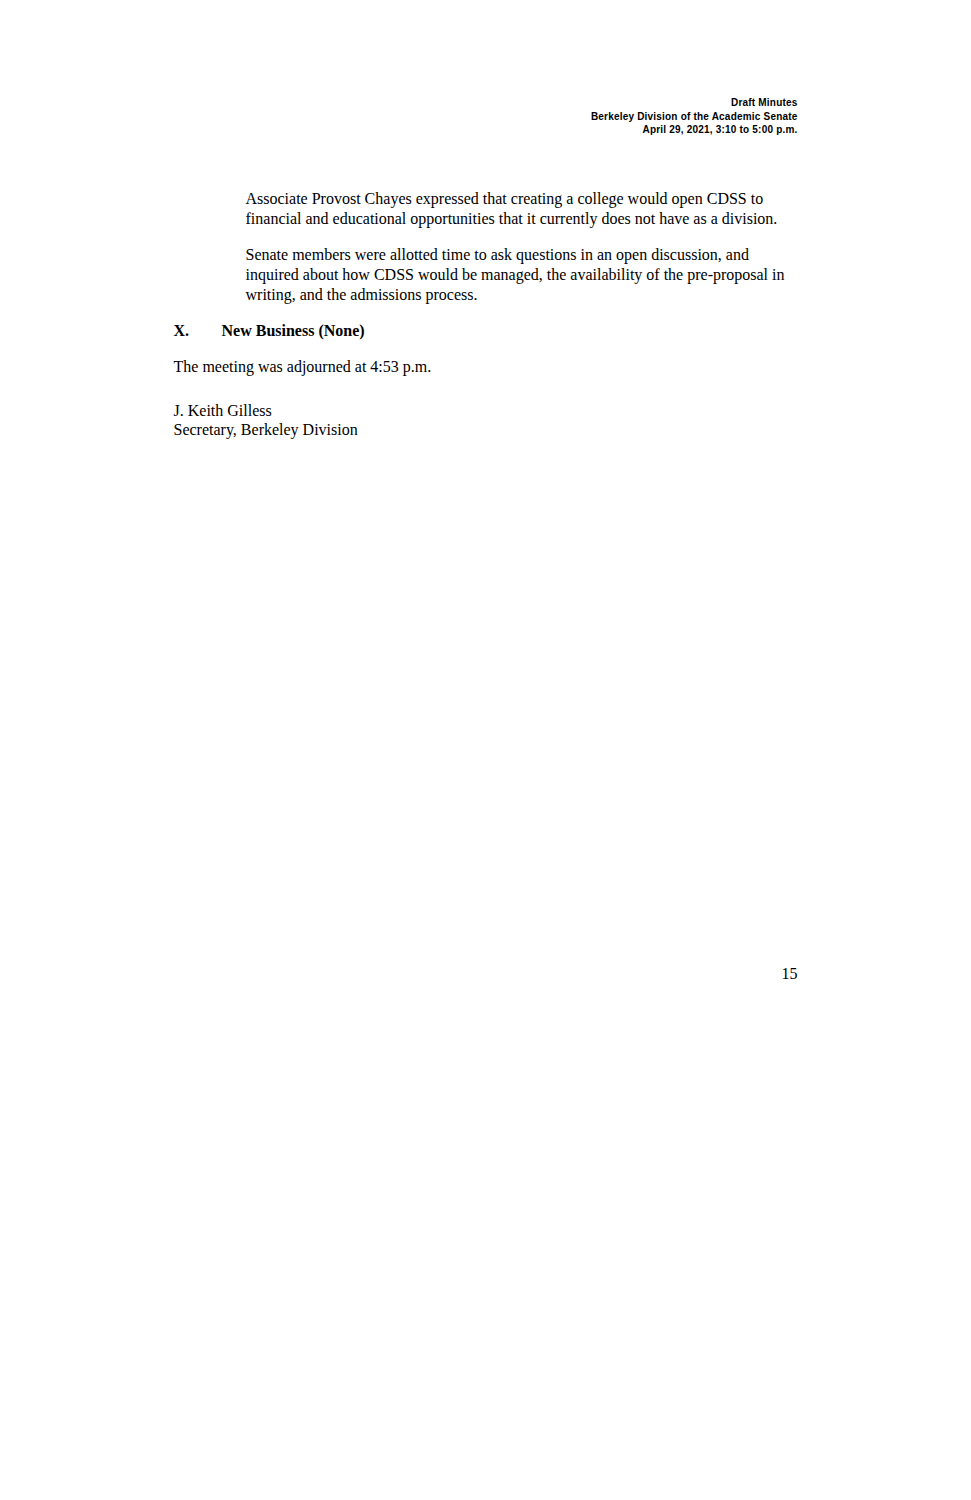Draft Minutes
Berkeley Division of the Academic Senate
April 29, 2021, 3:10 to 5:00 p.m.
Associate Provost Chayes expressed that creating a college would open CDSS to financial and educational opportunities that it currently does not have as a division.
Senate members were allotted time to ask questions in an open discussion, and inquired about how CDSS would be managed, the availability of the pre-proposal in writing, and the admissions process.
X. New Business (None)
The meeting was adjourned at 4:53 p.m.
J. Keith Gilless
Secretary, Berkeley Division
15